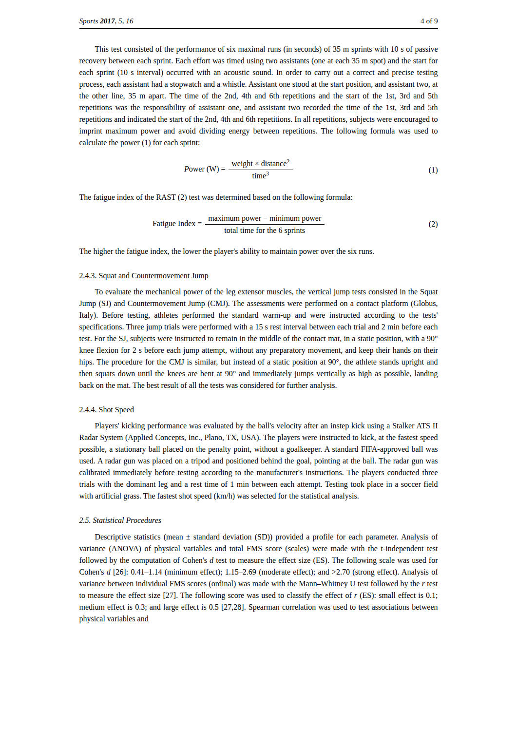Sports 2017, 5, 16 4 of 9
This test consisted of the performance of six maximal runs (in seconds) of 35 m sprints with 10 s of passive recovery between each sprint. Each effort was timed using two assistants (one at each 35 m spot) and the start for each sprint (10 s interval) occurred with an acoustic sound. In order to carry out a correct and precise testing process, each assistant had a stopwatch and a whistle. Assistant one stood at the start position, and assistant two, at the other line, 35 m apart. The time of the 2nd, 4th and 6th repetitions and the start of the 1st, 3rd and 5th repetitions was the responsibility of assistant one, and assistant two recorded the time of the 1st, 3rd and 5th repetitions and indicated the start of the 2nd, 4th and 6th repetitions. In all repetitions, subjects were encouraged to imprint maximum power and avoid dividing energy between repetitions. The following formula was used to calculate the power (1) for each sprint:
Power (W) = weight × distance2 time3 (1)
The fatigue index of the RAST (2) test was determined based on the following formula:
Fatigue Index = maximum power − minimum power total time for the 6 sprints (2)
The higher the fatigue index, the lower the player's ability to maintain power over the six runs.
2.4.3. Squat and Countermovement Jump
To evaluate the mechanical power of the leg extensor muscles, the vertical jump tests consisted in the Squat Jump (SJ) and Countermovement Jump (CMJ). The assessments were performed on a contact platform (Globus, Italy). Before testing, athletes performed the standard warm-up and were instructed according to the tests' specifications. Three jump trials were performed with a 15 s rest interval between each trial and 2 min before each test. For the SJ, subjects were instructed to remain in the middle of the contact mat, in a static position, with a 90° knee flexion for 2 s before each jump attempt, without any preparatory movement, and keep their hands on their hips. The procedure for the CMJ is similar, but instead of a static position at 90°, the athlete stands upright and then squats down until the knees are bent at 90° and immediately jumps vertically as high as possible, landing back on the mat. The best result of all the tests was considered for further analysis.
2.4.4. Shot Speed
Players' kicking performance was evaluated by the ball's velocity after an instep kick using a Stalker ATS II Radar System (Applied Concepts, Inc., Plano, TX, USA). The players were instructed to kick, at the fastest speed possible, a stationary ball placed on the penalty point, without a goalkeeper. A standard FIFA-approved ball was used. A radar gun was placed on a tripod and positioned behind the goal, pointing at the ball. The radar gun was calibrated immediately before testing according to the manufacturer's instructions. The players conducted three trials with the dominant leg and a rest time of 1 min between each attempt. Testing took place in a soccer field with artificial grass. The fastest shot speed (km/h) was selected for the statistical analysis.
2.5. Statistical Procedures
Descriptive statistics (mean ± standard deviation (SD)) provided a profile for each parameter. Analysis of variance (ANOVA) of physical variables and total FMS score (scales) were made with the t-independent test followed by the computation of Cohen's d test to measure the effect size (ES). The following scale was used for Cohen's d [26]: 0.41–1.14 (minimum effect); 1.15–2.69 (moderate effect); and >2.70 (strong effect). Analysis of variance between individual FMS scores (ordinal) was made with the Mann–Whitney U test followed by the r test to measure the effect size [27]. The following score was used to classify the effect of r (ES): small effect is 0.1; medium effect is 0.3; and large effect is 0.5 [27,28]. Spearman correlation was used to test associations between physical variables and